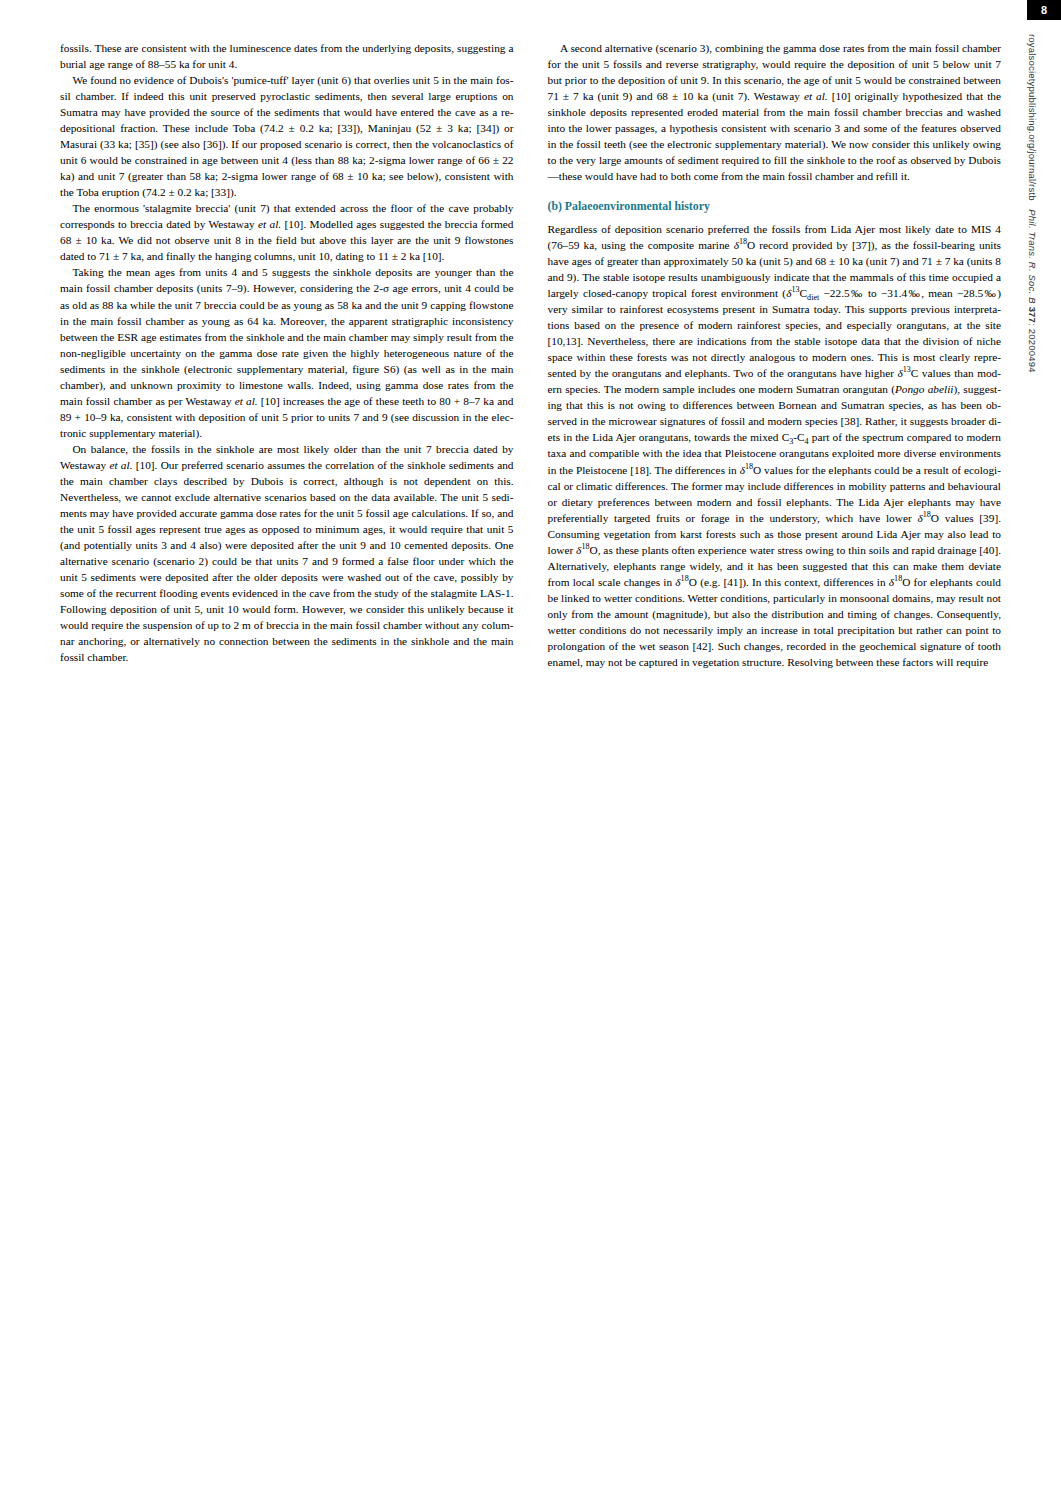8
royalsocietypublishing.org/journal/rstb Phil. Trans. R. Soc. B 377: 20200494
fossils. These are consistent with the luminescence dates from the underlying deposits, suggesting a burial age range of 88–55 ka for unit 4.
We found no evidence of Dubois's 'pumice-tuff' layer (unit 6) that overlies unit 5 in the main fossil chamber. If indeed this unit preserved pyroclastic sediments, then several large eruptions on Sumatra may have provided the source of the sediments that would have entered the cave as a re-depositional fraction. These include Toba (74.2 ± 0.2 ka; [33]), Maninjau (52 ± 3 ka; [34]) or Masurai (33 ka; [35]) (see also [36]). If our proposed scenario is correct, then the volcanoclastics of unit 6 would be constrained in age between unit 4 (less than 88 ka; 2-sigma lower range of 66 ± 22 ka) and unit 7 (greater than 58 ka; 2-sigma lower range of 68 ± 10 ka; see below), consistent with the Toba eruption (74.2 ± 0.2 ka; [33]).
The enormous 'stalagmite breccia' (unit 7) that extended across the floor of the cave probably corresponds to breccia dated by Westaway et al. [10]. Modelled ages suggested the breccia formed 68 ± 10 ka. We did not observe unit 8 in the field but above this layer are the unit 9 flowstones dated to 71 ± 7 ka, and finally the hanging columns, unit 10, dating to 11 ± 2 ka [10].
Taking the mean ages from units 4 and 5 suggests the sinkhole deposits are younger than the main fossil chamber deposits (units 7–9). However, considering the 2-σ age errors, unit 4 could be as old as 88 ka while the unit 7 breccia could be as young as 58 ka and the unit 9 capping flowstone in the main fossil chamber as young as 64 ka. Moreover, the apparent stratigraphic inconsistency between the ESR age estimates from the sinkhole and the main chamber may simply result from the non-negligible uncertainty on the gamma dose rate given the highly heterogeneous nature of the sediments in the sinkhole (electronic supplementary material, figure S6) (as well as in the main chamber), and unknown proximity to limestone walls. Indeed, using gamma dose rates from the main fossil chamber as per Westaway et al. [10] increases the age of these teeth to 80 + 8–7 ka and 89 + 10–9 ka, consistent with deposition of unit 5 prior to units 7 and 9 (see discussion in the electronic supplementary material).
On balance, the fossils in the sinkhole are most likely older than the unit 7 breccia dated by Westaway et al. [10]. Our preferred scenario assumes the correlation of the sinkhole sediments and the main chamber clays described by Dubois is correct, although is not dependent on this. Nevertheless, we cannot exclude alternative scenarios based on the data available. The unit 5 sediments may have provided accurate gamma dose rates for the unit 5 fossil age calculations. If so, and the unit 5 fossil ages represent true ages as opposed to minimum ages, it would require that unit 5 (and potentially units 3 and 4 also) were deposited after the unit 9 and 10 cemented deposits. One alternative scenario (scenario 2) could be that units 7 and 9 formed a false floor under which the unit 5 sediments were deposited after the older deposits were washed out of the cave, possibly by some of the recurrent flooding events evidenced in the cave from the study of the stalagmite LAS-1. Following deposition of unit 5, unit 10 would form. However, we consider this unlikely because it would require the suspension of up to 2 m of breccia in the main fossil chamber without any columnar anchoring, or alternatively no connection between the sediments in the sinkhole and the main fossil chamber.
A second alternative (scenario 3), combining the gamma dose rates from the main fossil chamber for the unit 5 fossils and reverse stratigraphy, would require the deposition of unit 5 below unit 7 but prior to the deposition of unit 9. In this scenario, the age of unit 5 would be constrained between 71 ± 7 ka (unit 9) and 68 ± 10 ka (unit 7). Westaway et al. [10] originally hypothesized that the sinkhole deposits represented eroded material from the main fossil chamber breccias and washed into the lower passages, a hypothesis consistent with scenario 3 and some of the features observed in the fossil teeth (see the electronic supplementary material). We now consider this unlikely owing to the very large amounts of sediment required to fill the sinkhole to the roof as observed by Dubois—these would have had to both come from the main fossil chamber and refill it.
(b) Palaeoenvironmental history
Regardless of deposition scenario preferred the fossils from Lida Ajer most likely date to MIS 4 (76–59 ka, using the composite marine δ18O record provided by [37]), as the fossil-bearing units have ages of greater than approximately 50 ka (unit 5) and 68 ± 10 ka (unit 7) and 71 ± 7 ka (units 8 and 9). The stable isotope results unambiguously indicate that the mammals of this time occupied a largely closed-canopy tropical forest environment (δ13Cdiet −22.5‰ to −31.4‰, mean −28.5‰) very similar to rainforest ecosystems present in Sumatra today. This supports previous interpretations based on the presence of modern rainforest species, and especially orangutans, at the site [10,13]. Nevertheless, there are indications from the stable isotope data that the division of niche space within these forests was not directly analogous to modern ones. This is most clearly represented by the orangutans and elephants. Two of the orangutans have higher δ13C values than modern species. The modern sample includes one modern Sumatran orangutan (Pongo abelii), suggesting that this is not owing to differences between Bornean and Sumatran species, as has been observed in the microwear signatures of fossil and modern species [38]. Rather, it suggests broader diets in the Lida Ajer orangutans, towards the mixed C3-C4 part of the spectrum compared to modern taxa and compatible with the idea that Pleistocene orangutans exploited more diverse environments in the Pleistocene [18]. The differences in δ18O values for the elephants could be a result of ecological or climatic differences. The former may include differences in mobility patterns and behavioural or dietary preferences between modern and fossil elephants. The Lida Ajer elephants may have preferentially targeted fruits or forage in the understory, which have lower δ18O values [39]. Consuming vegetation from karst forests such as those present around Lida Ajer may also lead to lower δ18O, as these plants often experience water stress owing to thin soils and rapid drainage [40]. Alternatively, elephants range widely, and it has been suggested that this can make them deviate from local scale changes in δ18O (e.g. [41]). In this context, differences in δ18O for elephants could be linked to wetter conditions. Wetter conditions, particularly in monsoonal domains, may result not only from the amount (magnitude), but also the distribution and timing of changes. Consequently, wetter conditions do not necessarily imply an increase in total precipitation but rather can point to prolongation of the wet season [42]. Such changes, recorded in the geochemical signature of tooth enamel, may not be captured in vegetation structure. Resolving between these factors will require